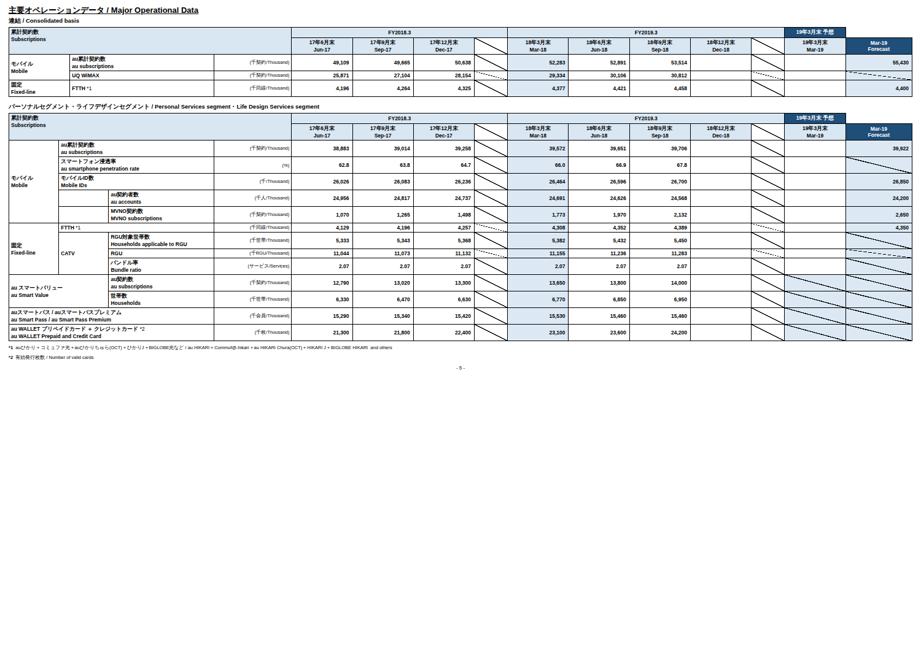主要オペレーションデータ / Major Operational Data
連結 / Consolidated basis
| 累計契約数 Subscriptions | FY2018.3 | FY2019.3 | 19年3月末 予想 |
| 17年6月末 Jun-17 | 17年9月末 Sep-17 | 17年12月末 Dec-17 | | 18年3月末 Mar-18 | 18年6月末 Jun-18 | 18年9月末 Sep-18 | 18年12月末 Dec-18 | | 19年3月末 Mar-19 | Mar-19 Forecast |
| モバイル Mobile | au累計契約数 au subscriptions | (千契約/Thousand) | 49,109 | 49,665 | 50,638 | | 52,283 | 52,891 | 53,514 | | | | 55,430 |
| UQ WiMAX | (千契約/Thousand) | 25,871 | 27,104 | 28,154 | | 29,334 | 30,106 | 30,812 | | | | |
| 固定 Fixed-line | FTTH *1 | (千回線/Thousand) | 4,196 | 4,264 | 4,325 | | 4,377 | 4,421 | 4,458 | | | | 4,400 |
パーソナルセグメント・ライフデザインセグメント / Personal Services segment・Life Design Services segment
| 累計契約数 Subscriptions | FY2018.3 | FY2019.3 | 19年3月末 予想 |
| 17年6月末 Jun-17 | 17年9月末 Sep-17 | 17年12月末 Dec-17 | | 18年3月末 Mar-18 | 18年6月末 Jun-18 | 18年9月末 Sep-18 | 18年12月末 Dec-18 | | 19年3月末 Mar-19 | Mar-19 Forecast |
| モバイル Mobile | au累計契約数 au subscriptions | (千契約/Thousand) | 38,883 | 39,014 | 39,258 | | 39,572 | 39,651 | 39,706 | | | | 39,922 |
| スマートフォン浸透率 au smartphone penetration rate | (%) | 62.8 | 63.8 | 64.7 | | 66.0 | 66.9 | 67.8 | | | | |
| モバイルID数 Mobile IDs | (千/Thousand) | 26,026 | 26,083 | 26,236 | | 26,464 | 26,596 | 26,700 | | | | 26,850 |
| | au契約者数 au accounts | (千人/Thousand) | 24,956 | 24,817 | 24,737 | | 24,691 | 24,626 | 24,568 | | | | 24,200 |
| | MVNO契約数 MVNO subscriptions | (千契約/Thousand) | 1,070 | 1,265 | 1,498 | | 1,773 | 1,970 | 2,132 | | | | 2,650 |
| 固定 Fixed-line | FTTH *1 | (千回線/Thousand) | 4,129 | 4,196 | 4,257 | | 4,308 | 4,352 | 4,389 | | | | 4,350 |
| CATV | RGU対象世帯数 Households applicable to RGU | (千世帯/Thousand) | 5,333 | 5,343 | 5,368 | | 5,382 | 5,432 | 5,450 | | | | |
| RGU | (千RGU/Thousand) | 11,044 | 11,073 | 11,132 | | 11,155 | 11,236 | 11,283 | | | | |
| バンドル率 Bundle ratio | (サービス/Services) | 2.07 | 2.07 | 2.07 | | 2.07 | 2.07 | 2.07 | | | | |
| au スマートバリュー au Smart Value | au契約数 au subscriptions | (千契約/Thousand) | 12,790 | 13,020 | 13,300 | | 13,650 | 13,800 | 14,000 | | | | |
| 世帯数 Households | (千世帯/Thousand) | 6,330 | 6,470 | 6,630 | | 6,770 | 6,850 | 6,950 | | | | |
| auスマートパス / auスマートパスプレミアム au Smart Pass / au Smart Pass Premium | (千会員/Thousand) | 15,290 | 15,340 | 15,420 | | 15,530 | 15,460 | 15,460 | | | | |
| au WALLET プリペイドカード ＋ クレジットカード *2 au WALLET Prepaid and Credit Card | (千枚/Thousand) | 21,300 | 21,800 | 22,400 | | 23,100 | 23,600 | 24,200 | | | | |
*1 auひかり＋コミュファ光＋auひかりちゅら(OCT)＋ひかりJ＋BIGLOBE光など / au HIKARI＋Commuf@-hikari＋au HIKARI Chura(OCT)＋HIKARI J＋BIGLOBE HIKARI and others
*2 有効発行枚数 / Number of valid cards
- 5 -